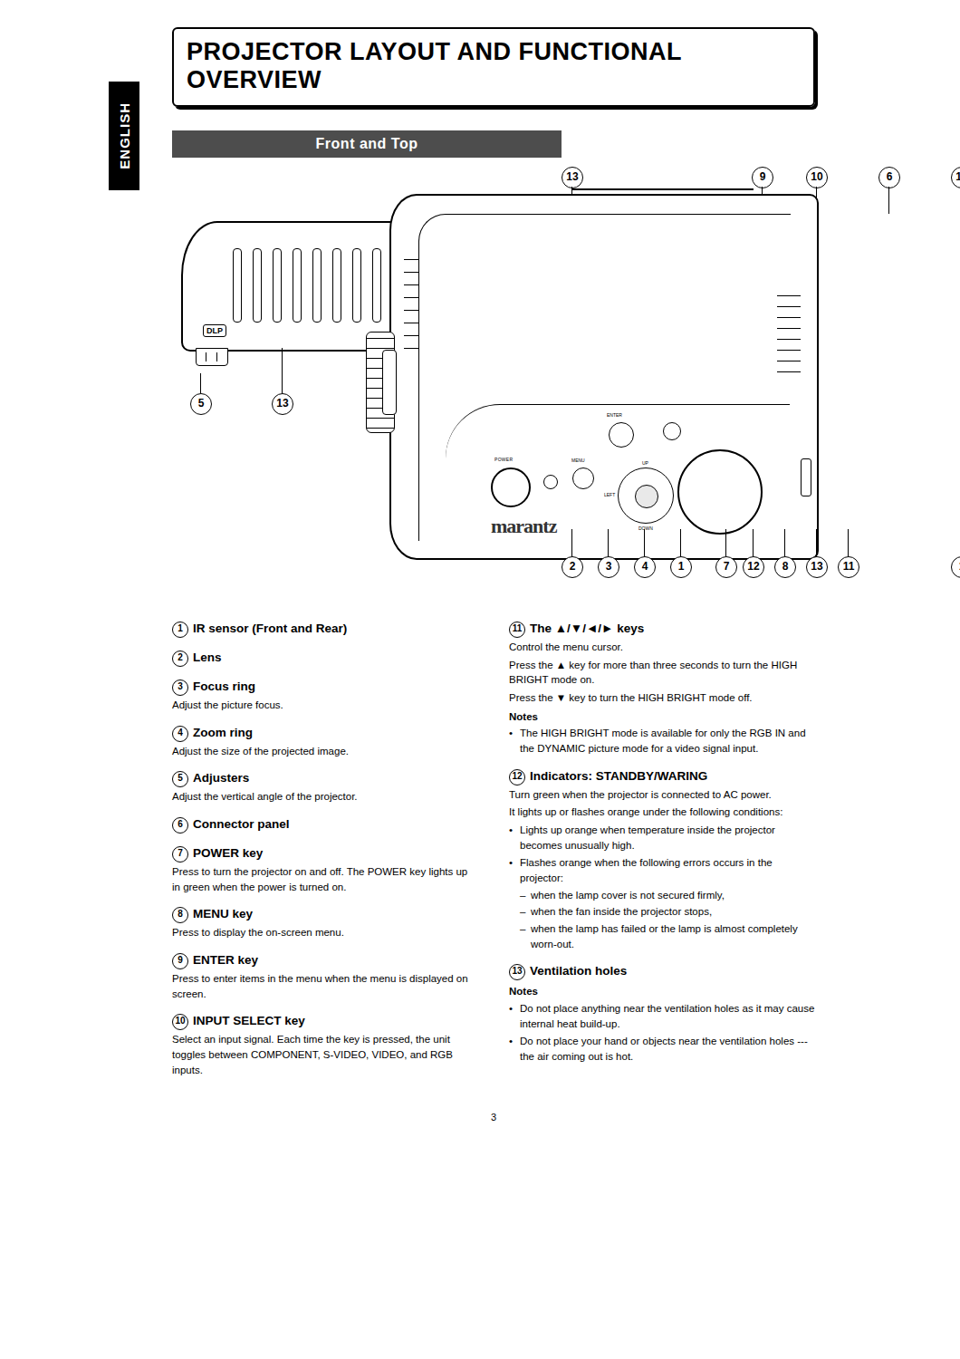ENGLISH
PROJECTOR LAYOUT AND FUNCTIONAL OVERVIEW
Front and Top
13
9
10
6
13
DLP
VP8000
5
13
2
5
UP DOWN LEFT RIGHT
marantz
2
3
4
1
7
12
8
13
11
1
1 IR sensor (Front and Rear)
2 Lens
3 Focus ring
Adjust the picture focus.
4 Zoom ring
Adjust the size of the projected image.
5 Adjusters
Adjust the vertical angle of the projector.
6 Connector panel
7 POWER key
Press to turn the projector on and off. The POWER key lights up in green when the power is turned on.
8 MENU key
Press to display the on-screen menu.
9 ENTER key
Press to enter items in the menu when the menu is displayed on screen.
10 INPUT SELECT key
Select an input signal. Each time the key is pressed, the unit toggles between COMPONENT, S-VIDEO, VIDEO, and RGB inputs.
11 The ▲/▼/◄/► keys
Control the menu cursor.
Press the ▲ key for more than three seconds to turn the HIGH BRIGHT mode on.
Press the ▼ key to turn the HIGH BRIGHT mode off.
Notes
The HIGH BRIGHT mode is available for only the RGB IN and the DYNAMIC picture mode for a video signal input.
12 Indicators: STANDBY/WARING
Turn green when the projector is connected to AC power.
It lights up or flashes orange under the following conditions:
Lights up orange when temperature inside the projector becomes unusually high.
Flashes orange when the following errors occurs in the projector:
when the lamp cover is not secured firmly,
when the fan inside the projector stops,
when the lamp has failed or the lamp is almost completely worn-out.
13 Ventilation holes
Notes
Do not place anything near the ventilation holes as it may cause internal heat build-up.
Do not place your hand or objects near the ventilation holes --- the air coming out is hot.
3